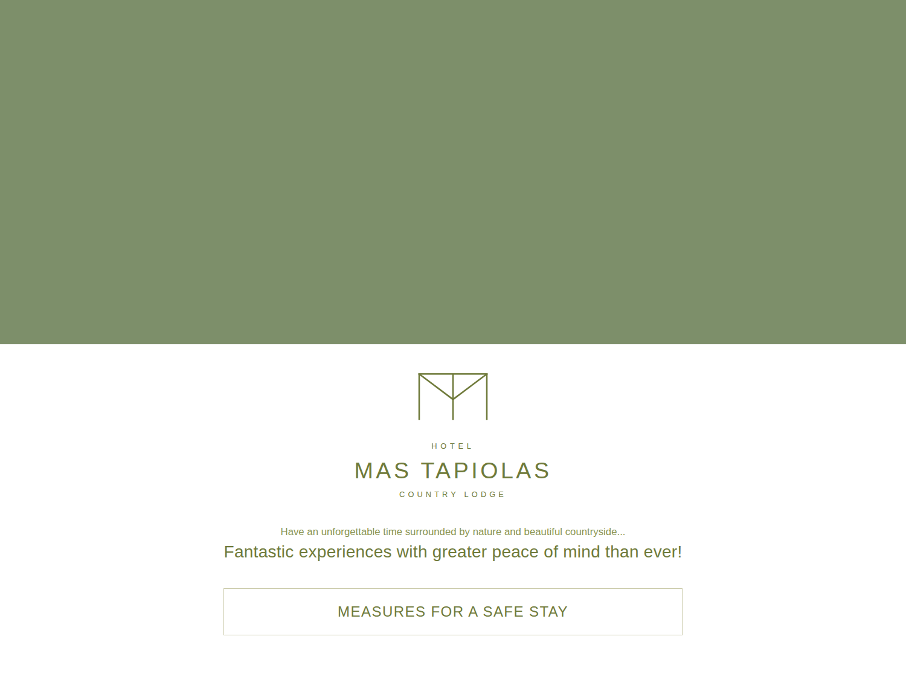Mas Tapiolas monogram
Hotel Mas Tapiolas Country Lodge
Have an unforgettable time surrounded by nature and beautiful countryside...
Fantastic experiences with greater peace of mind than ever!
Measures for a safe stay